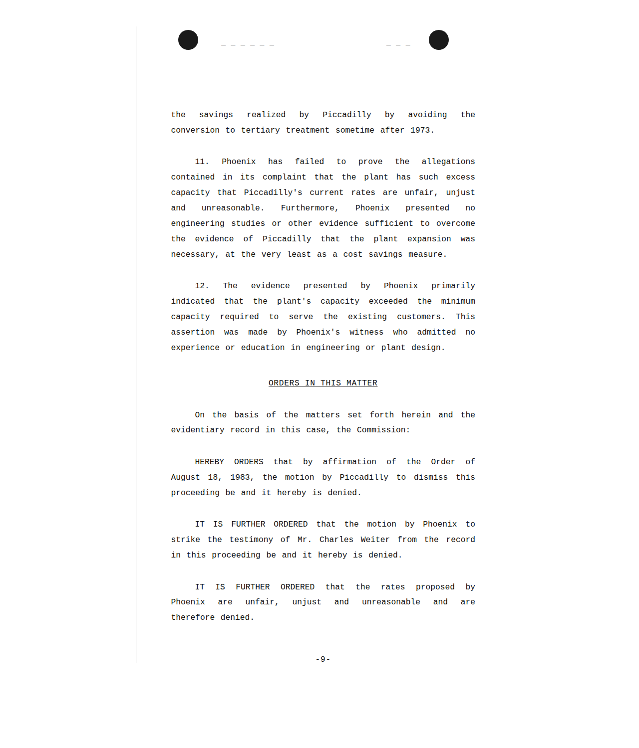— — — — — — — — —
the savings realized by Piccadilly by avoiding the conversion to tertiary treatment sometime after 1973.
11. Phoenix has failed to prove the allegations contained in its complaint that the plant has such excess capacity that Piccadilly's current rates are unfair, unjust and unreasonable. Furthermore, Phoenix presented no engineering studies or other evidence sufficient to overcome the evidence of Piccadilly that the plant expansion was necessary, at the very least as a cost savings measure.
12. The evidence presented by Phoenix primarily indicated that the plant's capacity exceeded the minimum capacity required to serve the existing customers. This assertion was made by Phoenix's witness who admitted no experience or education in engineering or plant design.
ORDERS IN THIS MATTER
On the basis of the matters set forth herein and the evidentiary record in this case, the Commission:
HEREBY ORDERS that by affirmation of the Order of August 18, 1983, the motion by Piccadilly to dismiss this proceeding be and it hereby is denied.
IT IS FURTHER ORDERED that the motion by Phoenix to strike the testimony of Mr. Charles Weiter from the record in this proceeding be and it hereby is denied.
IT IS FURTHER ORDERED that the rates proposed by Phoenix are unfair, unjust and unreasonable and are therefore denied.
-9-